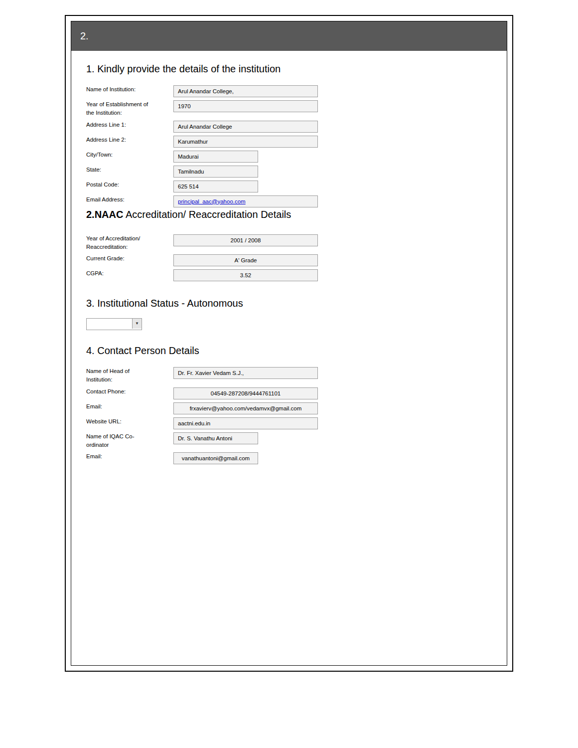2.
1. Kindly provide the details of the institution
| Name of Institution: | Arul Anandar College, |
| Year of Establishment of the Institution: | 1970 |
| Address Line 1: | Arul Anandar College |
| Address Line 2: | Karumathur |
| City/Town: | Madurai |
| State: | Tamilnadu |
| Postal Code: | 625 514 |
| Email Address: | principal_aac@yahoo.com |
2.NAAC Accreditation/ Reaccreditation Details
| Year of Accreditation/ Reaccreditation: | 2001 / 2008 |
| Current Grade: | A' Grade |
| CGPA: | 3.52 |
3. Institutional Status - Autonomous
▼
4. Contact Person Details
| Name of Head of Institution: | Dr. Fr. Xavier Vedam S.J., |
| Contact Phone: | 04549-287208/9444761101 |
| Email: | frxavierv@yahoo.com/vedamvx@gmail.com |
| Website URL: | aactni.edu.in |
| Name of IQAC Co- ordinator | Dr. S. Vanathu Antoni |
| Email: | vanathuantoni@gmail.com |